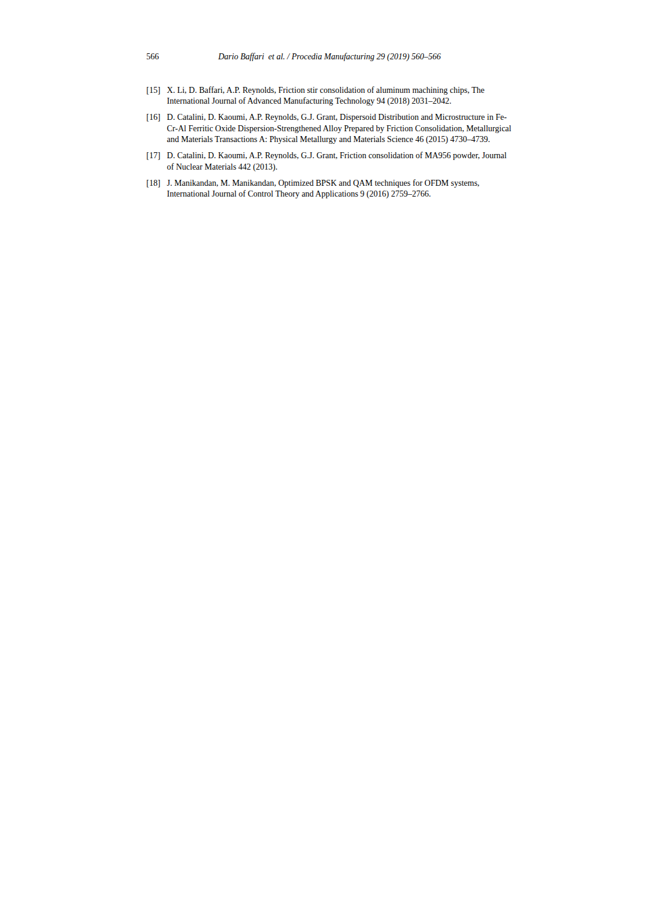566 Dario Baffari et al. / Procedia Manufacturing 29 (2019) 560–566 566
[15] X. Li, D. Baffari, A.P. Reynolds, Friction stir consolidation of aluminum machining chips, The International Journal of Advanced Manufacturing Technology 94 (2018) 2031–2042.
[16] D. Catalini, D. Kaoumi, A.P. Reynolds, G.J. Grant, Dispersoid Distribution and Microstructure in Fe-Cr-Al Ferritic Oxide Dispersion-Strengthened Alloy Prepared by Friction Consolidation, Metallurgical and Materials Transactions A: Physical Metallurgy and Materials Science 46 (2015) 4730–4739.
[17] D. Catalini, D. Kaoumi, A.P. Reynolds, G.J. Grant, Friction consolidation of MA956 powder, Journal of Nuclear Materials 442 (2013).
[18] J. Manikandan, M. Manikandan, Optimized BPSK and QAM techniques for OFDM systems, International Journal of Control Theory and Applications 9 (2016) 2759–2766.